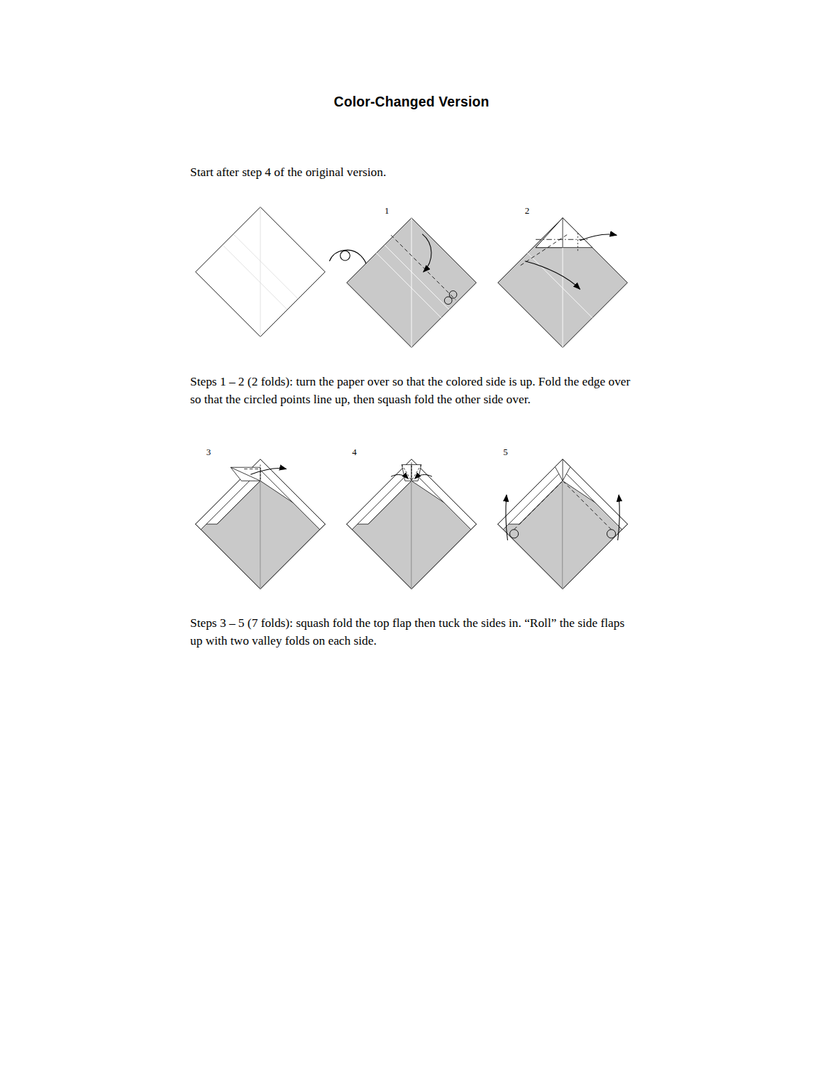Color-Changed Version
Start after step 4 of the original version.
1 2
Steps 1 – 2 (2 folds): turn the paper over so that the colored side is up. Fold the edge over so that the circled points line up, then squash fold the other side over.
3 4 5
Steps 3 – 5 (7 folds): squash fold the top flap then tuck the sides in. “Roll” the side flaps up with two valley folds on each side.